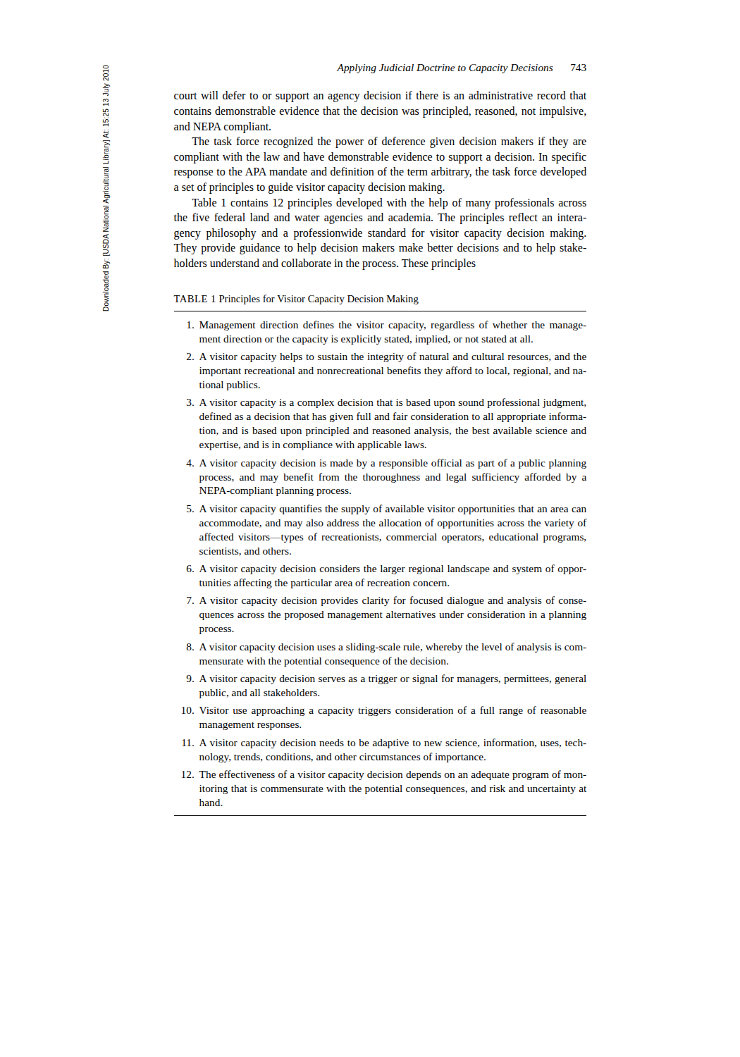Downloaded By: [USDA National Agricultural Library] At: 15:25 13 July 2010
Applying Judicial Doctrine to Capacity Decisions 743
court will defer to or support an agency decision if there is an administrative record that contains demonstrable evidence that the decision was principled, reasoned, not impulsive, and NEPA compliant.
The task force recognized the power of deference given decision makers if they are compliant with the law and have demonstrable evidence to support a decision. In specific response to the APA mandate and definition of the term arbitrary, the task force developed a set of principles to guide visitor capacity decision making.
Table 1 contains 12 principles developed with the help of many professionals across the five federal land and water agencies and academia. The principles reflect an interagency philosophy and a professionwide standard for visitor capacity decision making. They provide guidance to help decision makers make better decisions and to help stakeholders understand and collaborate in the process. These principles
TABLE 1 Principles for Visitor Capacity Decision Making
| 1. | Management direction defines the visitor capacity, regardless of whether the management direction or the capacity is explicitly stated, implied, or not stated at all. |
| 2. | A visitor capacity helps to sustain the integrity of natural and cultural resources, and the important recreational and nonrecreational benefits they afford to local, regional, and national publics. |
| 3. | A visitor capacity is a complex decision that is based upon sound professional judgment, defined as a decision that has given full and fair consideration to all appropriate information, and is based upon principled and reasoned analysis, the best available science and expertise, and is in compliance with applicable laws. |
| 4. | A visitor capacity decision is made by a responsible official as part of a public planning process, and may benefit from the thoroughness and legal sufficiency afforded by a NEPA-compliant planning process. |
| 5. | A visitor capacity quantifies the supply of available visitor opportunities that an area can accommodate, and may also address the allocation of opportunities across the variety of affected visitors—types of recreationists, commercial operators, educational programs, scientists, and others. |
| 6. | A visitor capacity decision considers the larger regional landscape and system of opportunities affecting the particular area of recreation concern. |
| 7. | A visitor capacity decision provides clarity for focused dialogue and analysis of consequences across the proposed management alternatives under consideration in a planning process. |
| 8. | A visitor capacity decision uses a sliding-scale rule, whereby the level of analysis is commensurate with the potential consequence of the decision. |
| 9. | A visitor capacity decision serves as a trigger or signal for managers, permittees, general public, and all stakeholders. |
| 10. | Visitor use approaching a capacity triggers consideration of a full range of reasonable management responses. |
| 11. | A visitor capacity decision needs to be adaptive to new science, information, uses, technology, trends, conditions, and other circumstances of importance. |
| 12. | The effectiveness of a visitor capacity decision depends on an adequate program of monitoring that is commensurate with the potential consequences, and risk and uncertainty at hand. |